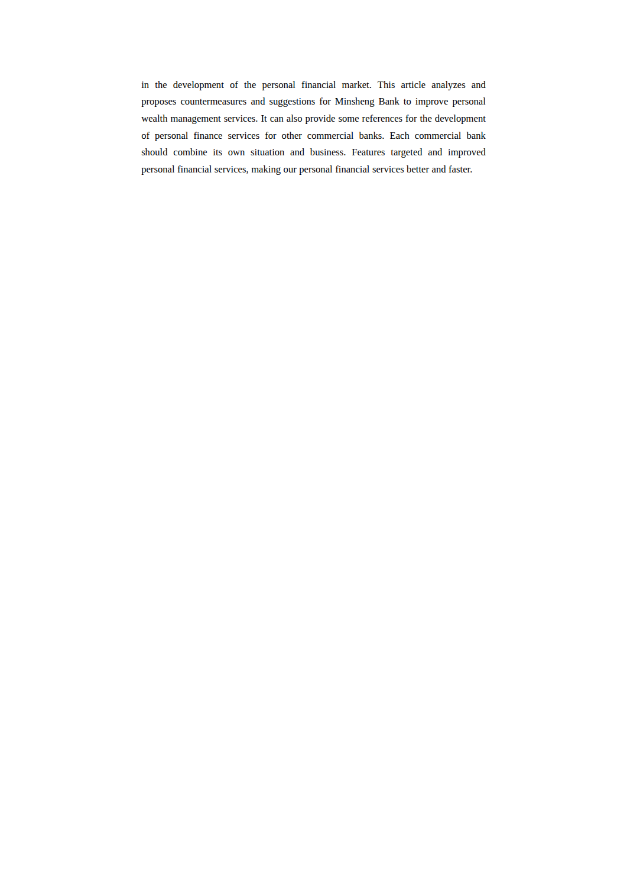in the development of the personal financial market. This article analyzes and proposes countermeasures and suggestions for Minsheng Bank to improve personal wealth management services. It can also provide some references for the development of personal finance services for other commercial banks. Each commercial bank should combine its own situation and business. Features targeted and improved personal financial services, making our personal financial services better and faster.